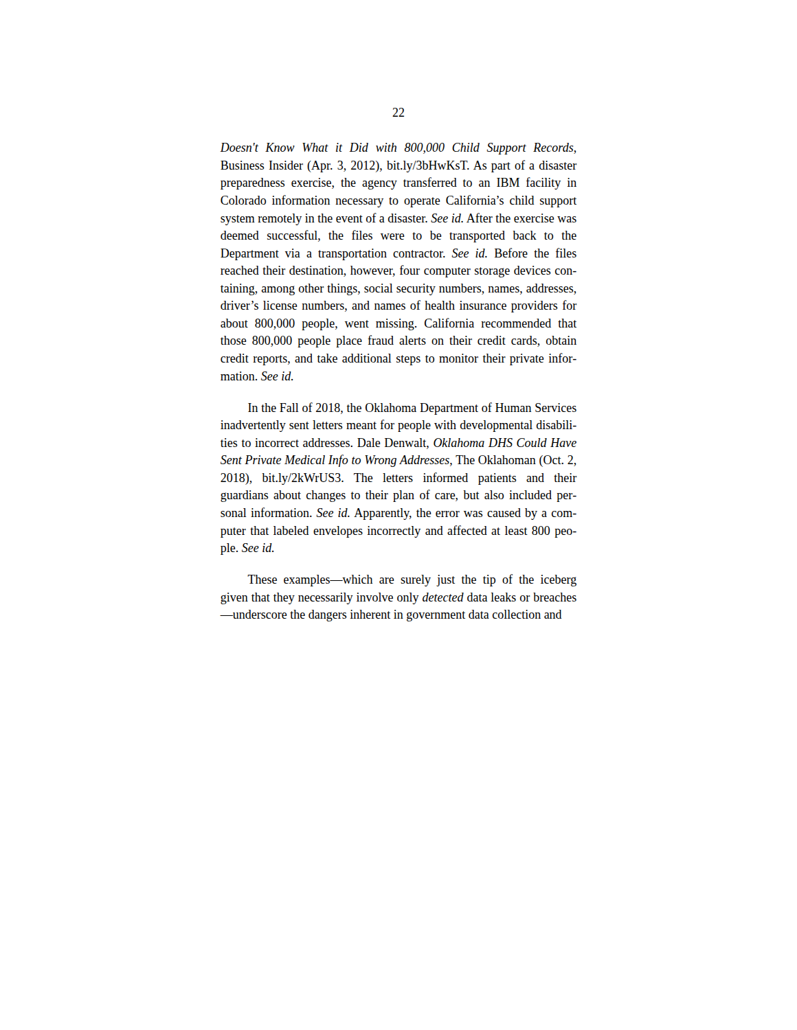22
Doesn't Know What it Did with 800,000 Child Support Records, Business Insider (Apr. 3, 2012), bit.ly/3bHwKsT. As part of a disaster preparedness exercise, the agency transferred to an IBM facility in Colorado information necessary to operate California’s child support system remotely in the event of a disaster. See id. After the exercise was deemed successful, the files were to be transported back to the Department via a transportation contractor. See id. Before the files reached their destination, however, four computer storage devices containing, among other things, social security numbers, names, addresses, driver’s license numbers, and names of health insurance providers for about 800,000 people, went missing. California recommended that those 800,000 people place fraud alerts on their credit cards, obtain credit reports, and take additional steps to monitor their private information. See id.
In the Fall of 2018, the Oklahoma Department of Human Services inadvertently sent letters meant for people with developmental disabilities to incorrect addresses. Dale Denwalt, Oklahoma DHS Could Have Sent Private Medical Info to Wrong Addresses, The Oklahoman (Oct. 2, 2018), bit.ly/2kWrUS3. The letters informed patients and their guardians about changes to their plan of care, but also included personal information. See id. Apparently, the error was caused by a computer that labeled envelopes incorrectly and affected at least 800 people. See id.
These examples—which are surely just the tip of the iceberg given that they necessarily involve only detected data leaks or breaches—underscore the dangers inherent in government data collection and